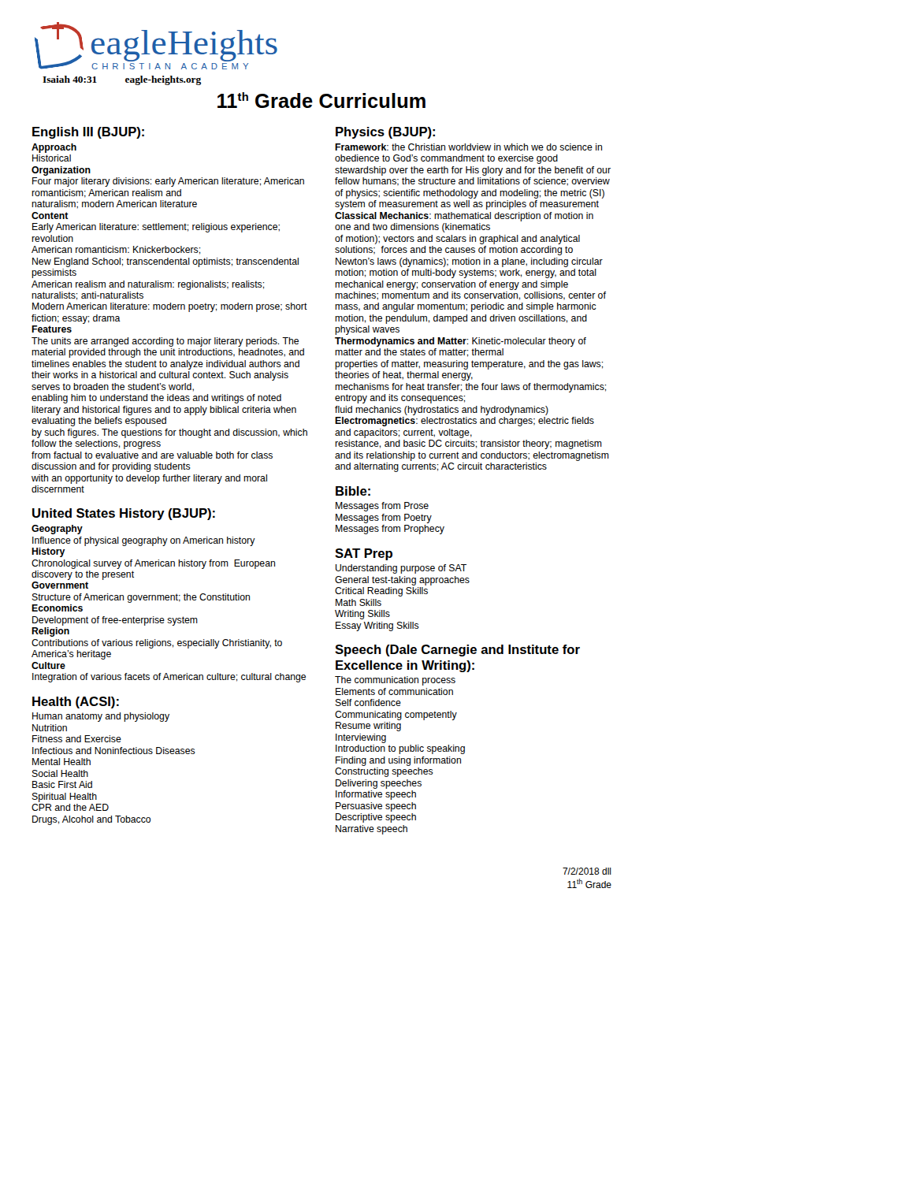eagle Heights
CHRISTIAN ACADEMY
Isaiah 40:31 eagle-heights.org
11th Grade Curriculum
English III (BJUP):
Approach
Historical
Organization
Four major literary divisions: early American literature; American romanticism; American realism and
naturalism; modern American literature
Content
Early American literature: settlement; religious experience; revolution
American romanticism: Knickerbockers;
New England School; transcendental optimists; transcendental pessimists
American realism and naturalism: regionalists; realists; naturalists; anti-naturalists
Modern American literature: modern poetry; modern prose; short fiction; essay; drama
Features
The units are arranged according to major literary periods. The material provided through the unit introductions, headnotes, and timelines enables the student to analyze individual authors and their works in a historical and cultural context. Such analysis serves to broaden the student’s world,
enabling him to understand the ideas and writings of noted literary and historical figures and to apply biblical criteria when evaluating the beliefs espoused
by such figures. The questions for thought and discussion, which follow the selections, progress
from factual to evaluative and are valuable both for class discussion and for providing students
with an opportunity to develop further literary and moral discernment
United States History (BJUP):
Geography
Influence of physical geography on American history
History
Chronological survey of American history from European discovery to the present
Government
Structure of American government; the Constitution
Economics
Development of free-enterprise system
Religion
Contributions of various religions, especially Christianity, to America’s heritage
Culture
Integration of various facets of American culture; cultural change
Health (ACSI):
Human anatomy and physiology
Nutrition
Fitness and Exercise
Infectious and Noninfectious Diseases
Mental Health
Social Health
Basic First Aid
Spiritual Health
CPR and the AED
Drugs, Alcohol and Tobacco
Physics (BJUP):
Framework: the Christian worldview in which we do science in obedience to God’s commandment to exercise good stewardship over the earth for His glory and for the benefit of our fellow humans; the structure and limitations of science; overview of physics; scientific methodology and modeling; the metric (SI) system of measurement as well as principles of measurement
Classical Mechanics: mathematical description of motion in one and two dimensions (kinematics
of motion); vectors and scalars in graphical and analytical solutions; forces and the causes of motion according to Newton’s laws (dynamics); motion in a plane, including circular motion; motion of multi-body systems; work, energy, and total mechanical energy; conservation of energy and simple machines; momentum and its conservation, collisions, center of mass, and angular momentum; periodic and simple harmonic motion, the pendulum, damped and driven oscillations, and physical waves
Thermodynamics and Matter: Kinetic-molecular theory of matter and the states of matter; thermal
properties of matter, measuring temperature, and the gas laws; theories of heat, thermal energy,
mechanisms for heat transfer; the four laws of thermodynamics; entropy and its consequences;
fluid mechanics (hydrostatics and hydrodynamics)
Electromagnetics: electrostatics and charges; electric fields and capacitors; current, voltage,
resistance, and basic DC circuits; transistor theory; magnetism and its relationship to current and conductors; electromagnetism and alternating currents; AC circuit characteristics
Bible:
Messages from Prose
Messages from Poetry
Messages from Prophecy
SAT Prep
Understanding purpose of SAT
General test-taking approaches
Critical Reading Skills
Math Skills
Writing Skills
Essay Writing Skills
Speech (Dale Carnegie and Institute for Excellence in Writing):
The communication process
Elements of communication
Self confidence
Communicating competently
Resume writing
Interviewing
Introduction to public speaking
Finding and using information
Constructing speeches
Delivering speeches
Informative speech
Persuasive speech
Descriptive speech
Narrative speech
7/2/2018 dll
11th Grade